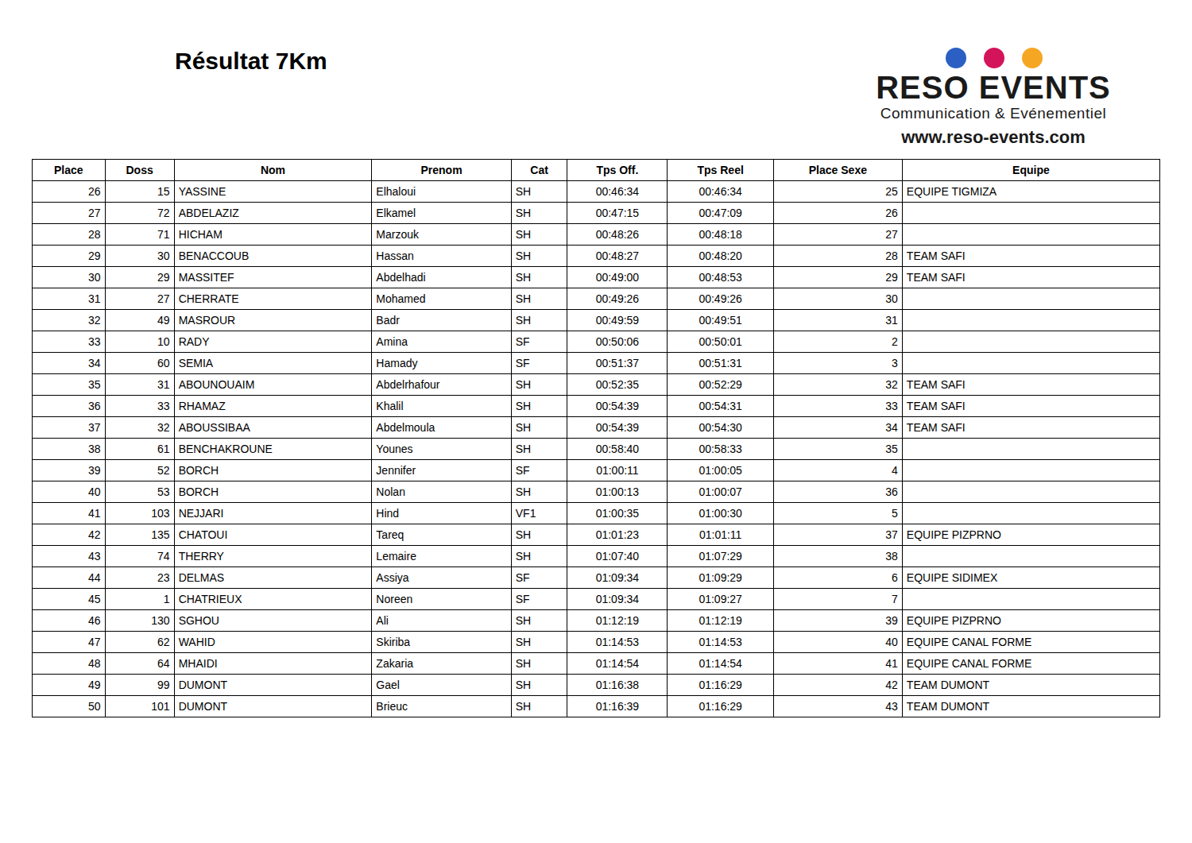Résultat 7Km
RESO EVENTS
Communication & Evénementiel
www.reso-events.com
| Place | Doss | Nom | Prenom | Cat | Tps Off. | Tps Reel | Place Sexe | Equipe |
| --- | --- | --- | --- | --- | --- | --- | --- | --- |
| 26 | 15 | YASSINE | Elhaloui | SH | 00:46:34 | 00:46:34 | 25 | EQUIPE TIGMIZA |
| 27 | 72 | ABDELAZIZ | Elkamel | SH | 00:47:15 | 00:47:09 | 26 | |
| 28 | 71 | HICHAM | Marzouk | SH | 00:48:26 | 00:48:18 | 27 | |
| 29 | 30 | BENACCOUB | Hassan | SH | 00:48:27 | 00:48:20 | 28 | TEAM SAFI |
| 30 | 29 | MASSITEF | Abdelhadi | SH | 00:49:00 | 00:48:53 | 29 | TEAM SAFI |
| 31 | 27 | CHERRATE | Mohamed | SH | 00:49:26 | 00:49:26 | 30 | |
| 32 | 49 | MASROUR | Badr | SH | 00:49:59 | 00:49:51 | 31 | |
| 33 | 10 | RADY | Amina | SF | 00:50:06 | 00:50:01 | 2 | |
| 34 | 60 | SEMIA | Hamady | SF | 00:51:37 | 00:51:31 | 3 | |
| 35 | 31 | ABOUNOUAIM | Abdelrhafour | SH | 00:52:35 | 00:52:29 | 32 | TEAM SAFI |
| 36 | 33 | RHAMAZ | Khalil | SH | 00:54:39 | 00:54:31 | 33 | TEAM SAFI |
| 37 | 32 | ABOUSSIBAA | Abdelmoula | SH | 00:54:39 | 00:54:30 | 34 | TEAM SAFI |
| 38 | 61 | BENCHAKROUNE | Younes | SH | 00:58:40 | 00:58:33 | 35 | |
| 39 | 52 | BORCH | Jennifer | SF | 01:00:11 | 01:00:05 | 4 | |
| 40 | 53 | BORCH | Nolan | SH | 01:00:13 | 01:00:07 | 36 | |
| 41 | 103 | NEJJARI | Hind | VF1 | 01:00:35 | 01:00:30 | 5 | |
| 42 | 135 | CHATOUI | Tareq | SH | 01:01:23 | 01:01:11 | 37 | EQUIPE PIZPRNO |
| 43 | 74 | THERRY | Lemaire | SH | 01:07:40 | 01:07:29 | 38 | |
| 44 | 23 | DELMAS | Assiya | SF | 01:09:34 | 01:09:29 | 6 | EQUIPE SIDIMEX |
| 45 | 1 | CHATRIEUX | Noreen | SF | 01:09:34 | 01:09:27 | 7 | |
| 46 | 130 | SGHOU | Ali | SH | 01:12:19 | 01:12:19 | 39 | EQUIPE PIZPRNO |
| 47 | 62 | WAHID | Skiriba | SH | 01:14:53 | 01:14:53 | 40 | EQUIPE CANAL FORME |
| 48 | 64 | MHAIDI | Zakaria | SH | 01:14:54 | 01:14:54 | 41 | EQUIPE CANAL FORME |
| 49 | 99 | DUMONT | Gael | SH | 01:16:38 | 01:16:29 | 42 | TEAM DUMONT |
| 50 | 101 | DUMONT | Brieuc | SH | 01:16:39 | 01:16:29 | 43 | TEAM DUMONT |